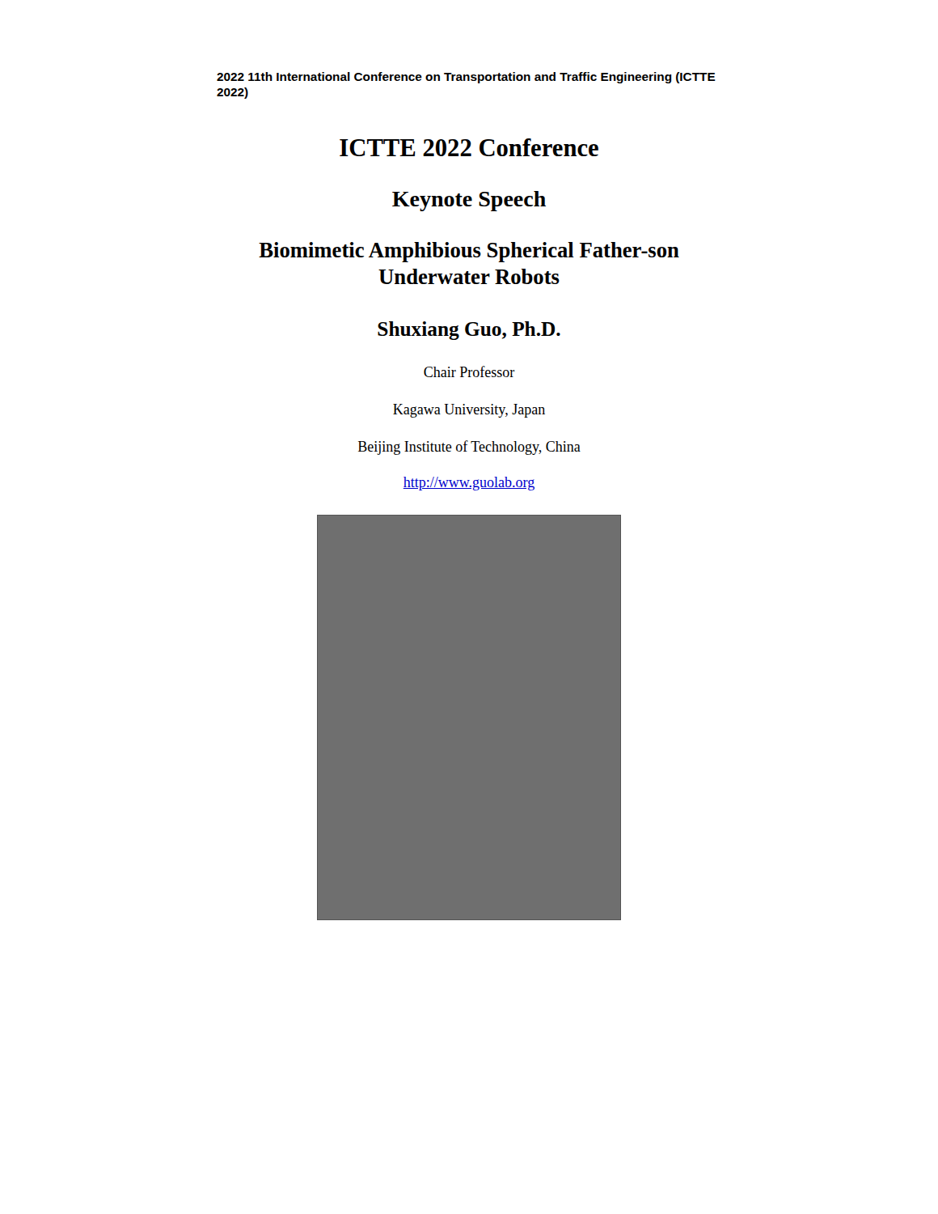2022 11th International Conference on Transportation and Traffic Engineering (ICTTE 2022)
ICTTE 2022 Conference
Keynote Speech
Biomimetic Amphibious Spherical Father-son
Underwater Robots
Shuxiang Guo, Ph.D.
Chair Professor
Kagawa University, Japan
Beijing Institute of Technology, China
http://www.guolab.org